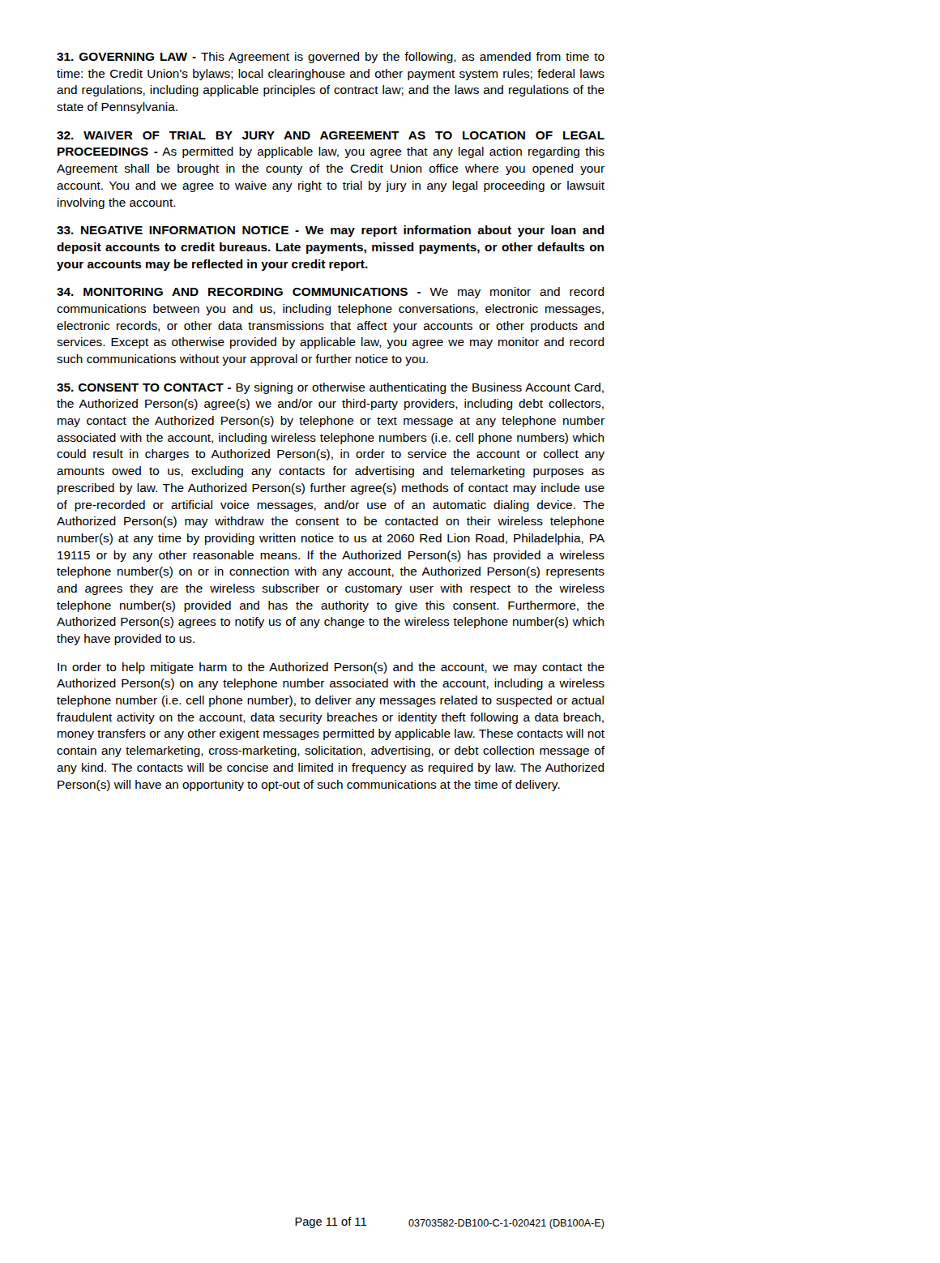31. GOVERNING LAW - This Agreement is governed by the following, as amended from time to time: the Credit Union's bylaws; local clearinghouse and other payment system rules; federal laws and regulations, including applicable principles of contract law; and the laws and regulations of the state of Pennsylvania.
32. WAIVER OF TRIAL BY JURY AND AGREEMENT AS TO LOCATION OF LEGAL PROCEEDINGS - As permitted by applicable law, you agree that any legal action regarding this Agreement shall be brought in the county of the Credit Union office where you opened your account. You and we agree to waive any right to trial by jury in any legal proceeding or lawsuit involving the account.
33. NEGATIVE INFORMATION NOTICE - We may report information about your loan and deposit accounts to credit bureaus. Late payments, missed payments, or other defaults on your accounts may be reflected in your credit report.
34. MONITORING AND RECORDING COMMUNICATIONS - We may monitor and record communications between you and us, including telephone conversations, electronic messages, electronic records, or other data transmissions that affect your accounts or other products and services. Except as otherwise provided by applicable law, you agree we may monitor and record such communications without your approval or further notice to you.
35. CONSENT TO CONTACT - By signing or otherwise authenticating the Business Account Card, the Authorized Person(s) agree(s) we and/or our third-party providers, including debt collectors, may contact the Authorized Person(s) by telephone or text message at any telephone number associated with the account, including wireless telephone numbers (i.e. cell phone numbers) which could result in charges to Authorized Person(s), in order to service the account or collect any amounts owed to us, excluding any contacts for advertising and telemarketing purposes as prescribed by law. The Authorized Person(s) further agree(s) methods of contact may include use of pre-recorded or artificial voice messages, and/or use of an automatic dialing device. The Authorized Person(s) may withdraw the consent to be contacted on their wireless telephone number(s) at any time by providing written notice to us at 2060 Red Lion Road, Philadelphia, PA 19115 or by any other reasonable means. If the Authorized Person(s) has provided a wireless telephone number(s) on or in connection with any account, the Authorized Person(s) represents and agrees they are the wireless subscriber or customary user with respect to the wireless telephone number(s) provided and has the authority to give this consent. Furthermore, the Authorized Person(s) agrees to notify us of any change to the wireless telephone number(s) which they have provided to us.
In order to help mitigate harm to the Authorized Person(s) and the account, we may contact the Authorized Person(s) on any telephone number associated with the account, including a wireless telephone number (i.e. cell phone number), to deliver any messages related to suspected or actual fraudulent activity on the account, data security breaches or identity theft following a data breach, money transfers or any other exigent messages permitted by applicable law. These contacts will not contain any telemarketing, cross-marketing, solicitation, advertising, or debt collection message of any kind. The contacts will be concise and limited in frequency as required by law. The Authorized Person(s) will have an opportunity to opt-out of such communications at the time of delivery.
Page 11 of 11
03703582-DB100-C-1-020421 (DB100A-E)